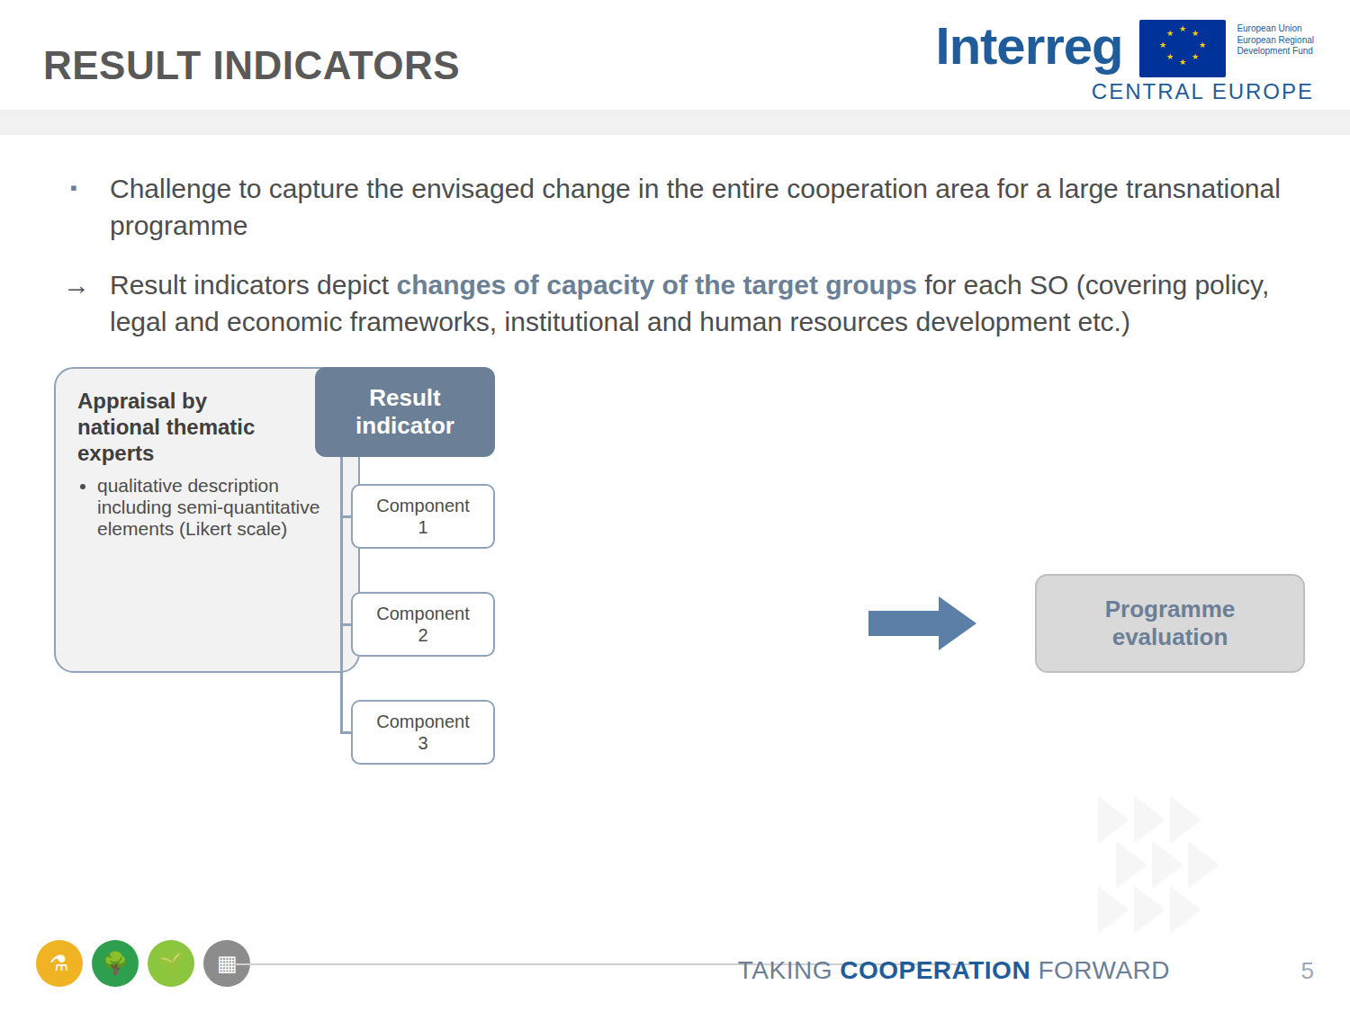RESULT INDICATORS
Interreg ★ ★ ★ ★ ★ ★ ★ ★ European Union
European Regional
Development Fund CENTRAL EUROPE
▪Challenge to capture the envisaged change in the entire cooperation area for a large transnational programme
→Result indicators depict changes of capacity of the target groups for each SO (covering policy, legal and economic frameworks, institutional and human resources development etc.)
Result
indicator
Component
1
Component
2
Component
3
Appraisal by
national thematic
experts
qualitative description including semi-quantitative elements (Likert scale)
Programme
evaluation
⚗
🌳
🌱
▦
TAKING COOPERATION FORWARD
5